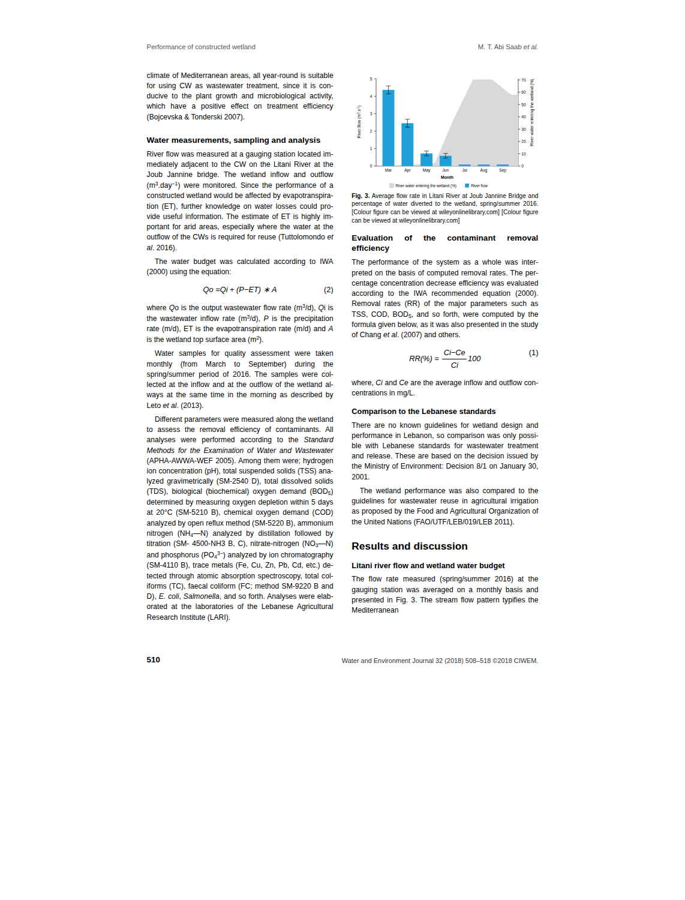Performance of constructed wetland
M. T. Abi Saab et al.
climate of Mediterranean areas, all year-round is suitable for using CW as wastewater treatment, since it is conducive to the plant growth and microbiological activity, which have a positive effect on treatment efficiency (Bojcevska & Tonderski 2007).
Water measurements, sampling and analysis
River flow was measured at a gauging station located immediately adjacent to the CW on the Litani River at the Joub Jannine bridge. The wetland inflow and outflow (m3.day−1) were monitored. Since the performance of a constructed wetland would be affected by evapotranspiration (ET), further knowledge on water losses could provide useful information. The estimate of ET is highly important for arid areas, especially where the water at the outflow of the CWs is required for reuse (Tuttolomondo et al. 2016).
The water budget was calculated according to IWA (2000) using the equation:
Qo =Qi + (P−ET) ∗ A (2)
where Qo is the output wastewater flow rate (m3/d), Qi is the wastewater inflow rate (m3/d), P is the precipitation rate (m/d), ET is the evapotranspiration rate (m/d) and A is the wetland top surface area (m2).
Water samples for quality assessment were taken monthly (from March to September) during the spring/summer period of 2016. The samples were collected at the inflow and at the outflow of the wetland always at the same time in the morning as described by Leto et al. (2013).
Different parameters were measured along the wetland to assess the removal efficiency of contaminants. All analyses were performed according to the Standard Methods for the Examination of Water and Wastewater (APHA-AWWA-WEF 2005). Among them were; hydrogen ion concentration (pH), total suspended solids (TSS) analyzed gravimetrically (SM-2540 D), total dissolved solids (TDS), biological (biochemical) oxygen demand (BOD5) determined by measuring oxygen depletion within 5 days at 20°C (SM-5210 B), chemical oxygen demand (COD) analyzed by open reflux method (SM-5220 B), ammonium nitrogen (NH4—N) analyzed by distillation followed by titration (SM- 4500-NH3 B, C), nitrate-nitrogen (NO3—N) and phosphorus (PO43−) analyzed by ion chromatography (SM-4110 B), trace metals (Fe, Cu, Zn, Pb, Cd, etc.) detected through atomic absorption spectroscopy, total coliforms (TC), faecal coliform (FC; method SM-9220 B and D), E. coli, Salmonella, and so forth. Analyses were elaborated at the laboratories of the Lebanese Agricultural Research Institute (LARI).
0 1 2 3 4 5 0 10 20 30 40 50 60 70 River flow (m3.s-1) River water entering the wetland (%) Month Mar Apr May Jun Jul Aug Sep River water entering the wetland (%) River flow
Fig. 3. Average flow rate in Litani River at Joub Jannine Bridge and percentage of water diverted to the wetland, spring/summer 2016. [Colour figure can be viewed at wileyonlinelibrary.com] [Colour figure can be viewed at wileyonlinelibrary.com]
Evaluation of the contaminant removal efficiency
The performance of the system as a whole was interpreted on the basis of computed removal rates. The percentage concentration decrease efficiency was evaluated according to the IWA recommended equation (2000). Removal rates (RR) of the major parameters such as TSS, COD, BOD5, and so forth, were computed by the formula given below, as it was also presented in the study of Chang et al. (2007) and others.
RR(%) = Ci−Ce Ci100 (1)
where, Ci and Ce are the average inflow and outflow concentrations in mg/L.
Comparison to the Lebanese standards
There are no known guidelines for wetland design and performance in Lebanon, so comparison was only possible with Lebanese standards for wastewater treatment and release. These are based on the decision issued by the Ministry of Environment: Decision 8/1 on January 30, 2001.
The wetland performance was also compared to the guidelines for wastewater reuse in agricultural irrigation as proposed by the Food and Agricultural Organization of the United Nations (FAO/UTF/LEB/019/LEB 2011).
Results and discussion
Litani river flow and wetland water budget
The flow rate measured (spring/summer 2016) at the gauging station was averaged on a monthly basis and presented in Fig. 3. The stream flow pattern typifies the Mediterranean
510
Water and Environment Journal 32 (2018) 508–518 ©2018 CIWEM.